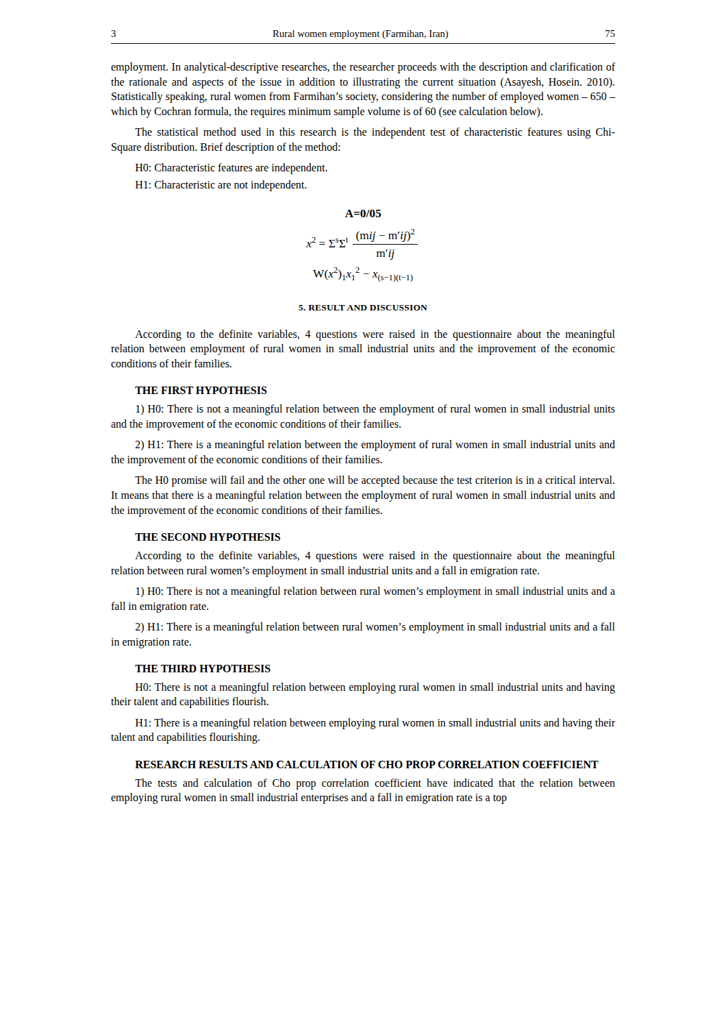3 Rural women employment (Farmihan, Iran) 75
employment. In analytical-descriptive researches, the researcher proceeds with the description and clarification of the rationale and aspects of the issue in addition to illustrating the current situation (Asayesh, Hosein. 2010). Statistically speaking, rural women from Farmihan’s society, considering the number of employed women – 650 – which by Cochran formula, the requires minimum sample volume is of 60 (see calculation below).
The statistical method used in this research is the independent test of characteristic features using Chi- Square distribution. Brief description of the method:
H0: Characteristic features are independent.
H1: Characteristic are not independent.
A=0/05
x2 = ΣsΣt (mij − m′ij)2 m′ij W(x2)1x12 − x(s−1)(t−1)
5. Result and Discussion
According to the definite variables, 4 questions were raised in the questionnaire about the meaningful relation between employment of rural women in small industrial units and the improvement of the economic conditions of their families.
THE FIRST HYPOTHESIS
1) H0: There is not a meaningful relation between the employment of rural women in small industrial units and the improvement of the economic conditions of their families.
2) H1: There is a meaningful relation between the employment of rural women in small industrial units and the improvement of the economic conditions of their families.
The H0 promise will fail and the other one will be accepted because the test criterion is in a critical interval. It means that there is a meaningful relation between the employment of rural women in small industrial units and the improvement of the economic conditions of their families.
THE SECOND HYPOTHESIS
According to the definite variables, 4 questions were raised in the questionnaire about the meaningful relation between rural women’s employment in small industrial units and a fall in emigration rate.
1) H0: There is not a meaningful relation between rural women’s employment in small industrial units and a fall in emigration rate.
2) H1: There is a meaningful relation between rural womenʼs employment in small industrial units and a fall in emigration rate.
THE THIRD HYPOTHESIS
H0: There is not a meaningful relation between employing rural women in small industrial units and having their talent and capabilities flourish.
H1: There is a meaningful relation between employing rural women in small industrial units and having their talent and capabilities flourishing.
RESEARCH RESULTS AND CALCULATION OF CHO PROP CORRELATION COEFFICIENT
The tests and calculation of Cho prop correlation coefficient have indicated that the relation between employing rural women in small industrial enterprises and a fall in emigration rate is a top